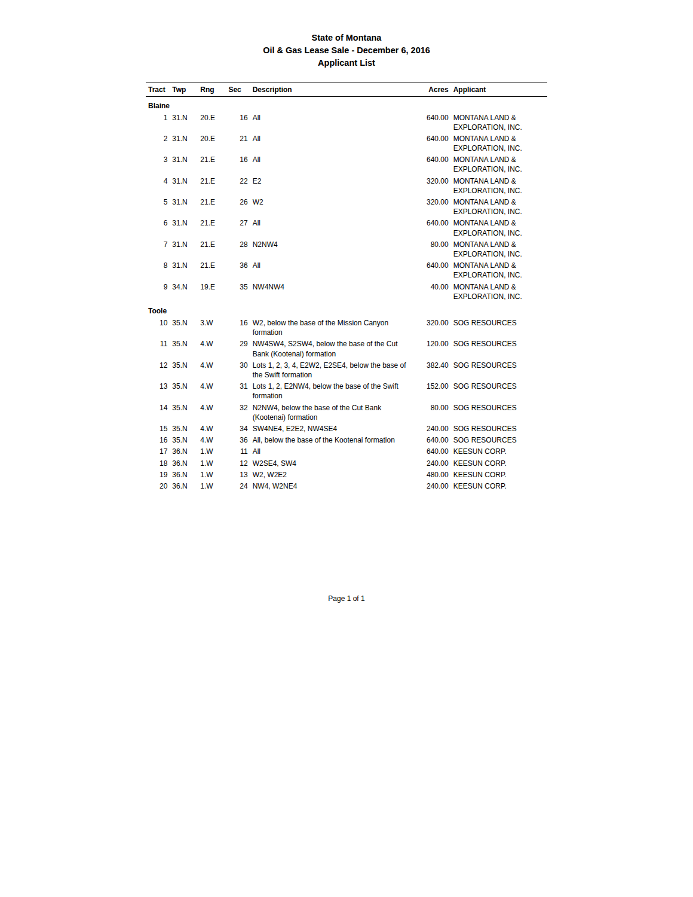State of Montana
Oil & Gas Lease Sale - December 6, 2016
Applicant List
| Tract | Twp | Rng | Sec | Description | Acres | Applicant |
| --- | --- | --- | --- | --- | --- | --- |
| Blaine |
| 1 | 31.N | 20.E | 16 | All | 640.00 | MONTANA LAND & EXPLORATION, INC. |
| 2 | 31.N | 20.E | 21 | All | 640.00 | MONTANA LAND & EXPLORATION, INC. |
| 3 | 31.N | 21.E | 16 | All | 640.00 | MONTANA LAND & EXPLORATION, INC. |
| 4 | 31.N | 21.E | 22 | E2 | 320.00 | MONTANA LAND & EXPLORATION, INC. |
| 5 | 31.N | 21.E | 26 | W2 | 320.00 | MONTANA LAND & EXPLORATION, INC. |
| 6 | 31.N | 21.E | 27 | All | 640.00 | MONTANA LAND & EXPLORATION, INC. |
| 7 | 31.N | 21.E | 28 | N2NW4 | 80.00 | MONTANA LAND & EXPLORATION, INC. |
| 8 | 31.N | 21.E | 36 | All | 640.00 | MONTANA LAND & EXPLORATION, INC. |
| 9 | 34.N | 19.E | 35 | NW4NW4 | 40.00 | MONTANA LAND & EXPLORATION, INC. |
| Toole |
| 10 | 35.N | 3.W | 16 | W2, below the base of the Mission Canyon formation | 320.00 | SOG RESOURCES |
| 11 | 35.N | 4.W | 29 | NW4SW4, S2SW4, below the base of the Cut Bank (Kootenai) formation | 120.00 | SOG RESOURCES |
| 12 | 35.N | 4.W | 30 | Lots 1, 2, 3, 4, E2W2, E2SE4, below the base of the Swift formation | 382.40 | SOG RESOURCES |
| 13 | 35.N | 4.W | 31 | Lots 1, 2, E2NW4, below the base of the Swift formation | 152.00 | SOG RESOURCES |
| 14 | 35.N | 4.W | 32 | N2NW4, below the base of the Cut Bank (Kootenai) formation | 80.00 | SOG RESOURCES |
| 15 | 35.N | 4.W | 34 | SW4NE4, E2E2, NW4SE4 | 240.00 | SOG RESOURCES |
| 16 | 35.N | 4.W | 36 | All, below the base of the Kootenai formation | 640.00 | SOG RESOURCES |
| 17 | 36.N | 1.W | 11 | All | 640.00 | KEESUN CORP. |
| 18 | 36.N | 1.W | 12 | W2SE4, SW4 | 240.00 | KEESUN CORP. |
| 19 | 36.N | 1.W | 13 | W2, W2E2 | 480.00 | KEESUN CORP. |
| 20 | 36.N | 1.W | 24 | NW4, W2NE4 | 240.00 | KEESUN CORP. |
Page 1 of 1